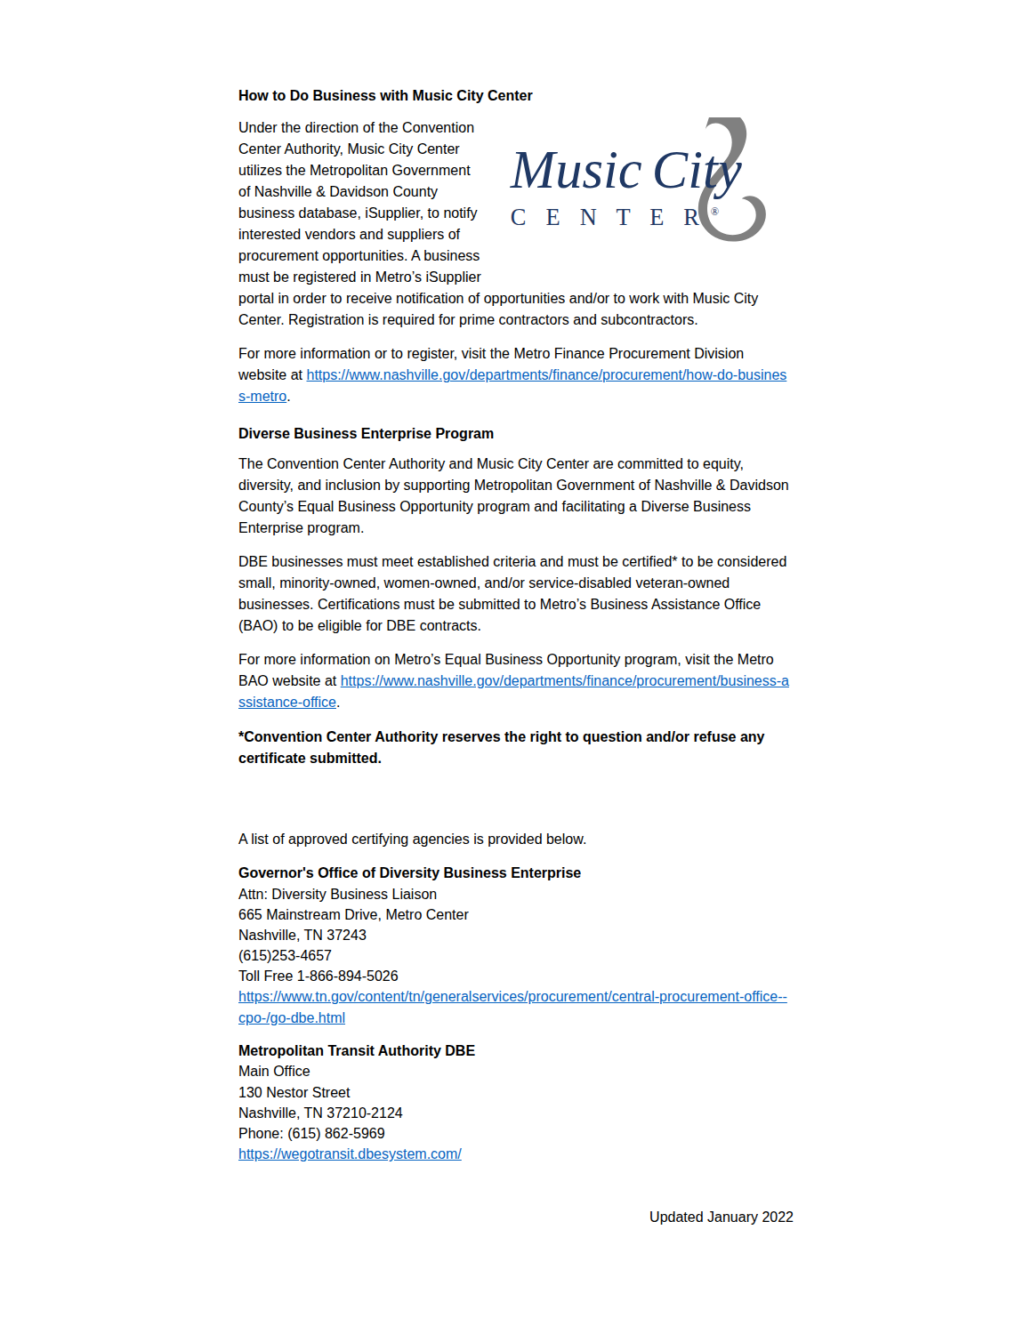How to Do Business with Music City Center
Under the direction of the Convention Center Authority, Music City Center utilizes the Metropolitan Government of Nashville & Davidson County business database, iSupplier, to notify interested vendors and suppliers of procurement opportunities. A business must be registered in Metro’s iSupplier portal in order to receive notification of opportunities and/or to work with Music City Center. Registration is required for prime contractors and subcontractors.
For more information or to register, visit the Metro Finance Procurement Division website at https://www.nashville.gov/departments/finance/procurement/how-do-business-metro.
Diverse Business Enterprise Program
The Convention Center Authority and Music City Center are committed to equity, diversity, and inclusion by supporting Metropolitan Government of Nashville & Davidson County’s Equal Business Opportunity program and facilitating a Diverse Business Enterprise program.
DBE businesses must meet established criteria and must be certified* to be considered small, minority-owned, women-owned, and/or service-disabled veteran-owned businesses. Certifications must be submitted to Metro’s Business Assistance Office (BAO) to be eligible for DBE contracts.
For more information on Metro’s Equal Business Opportunity program, visit the Metro BAO website at https://www.nashville.gov/departments/finance/procurement/business-assistance-office.
*Convention Center Authority reserves the right to question and/or refuse any certificate submitted.
A list of approved certifying agencies is provided below.
Governor's Office of Diversity Business Enterprise
Attn: Diversity Business Liaison
665 Mainstream Drive, Metro Center
Nashville, TN 37243
(615)253-4657
Toll Free 1-866-894-5026
https://www.tn.gov/content/tn/generalservices/procurement/central-procurement-office--cpo-/go-dbe.html
Metropolitan Transit Authority DBE
Main Office
130 Nestor Street
Nashville, TN 37210-2124
Phone: (615) 862-5969
https://wegotransit.dbesystem.com/
Updated January 2022